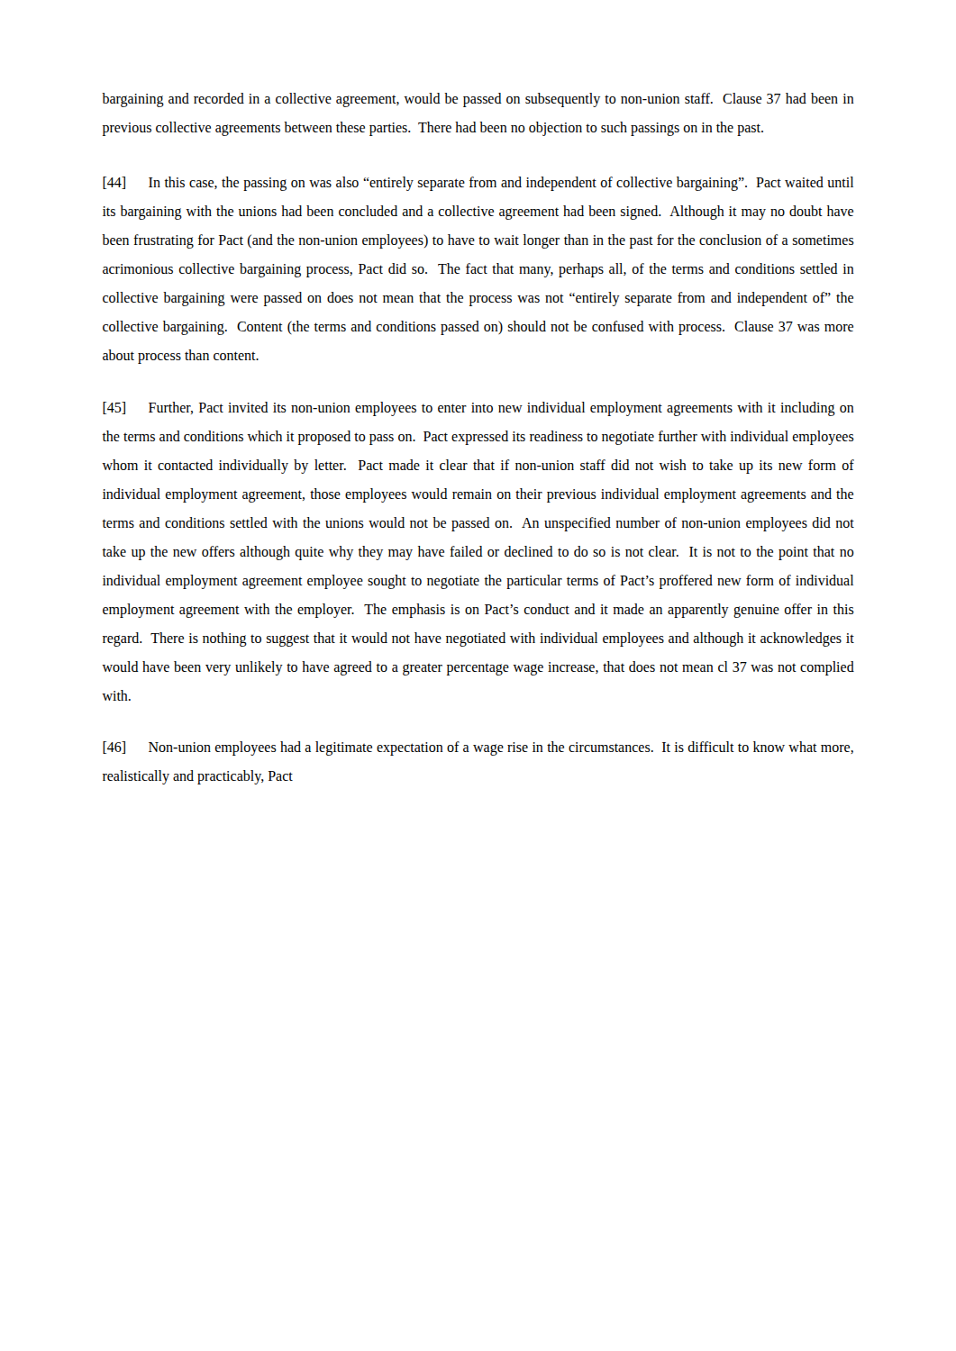bargaining and recorded in a collective agreement, would be passed on subsequently to non-union staff. Clause 37 had been in previous collective agreements between these parties. There had been no objection to such passings on in the past.
[44] In this case, the passing on was also “entirely separate from and independent of collective bargaining”. Pact waited until its bargaining with the unions had been concluded and a collective agreement had been signed. Although it may no doubt have been frustrating for Pact (and the non-union employees) to have to wait longer than in the past for the conclusion of a sometimes acrimonious collective bargaining process, Pact did so. The fact that many, perhaps all, of the terms and conditions settled in collective bargaining were passed on does not mean that the process was not “entirely separate from and independent of” the collective bargaining. Content (the terms and conditions passed on) should not be confused with process. Clause 37 was more about process than content.
[45] Further, Pact invited its non-union employees to enter into new individual employment agreements with it including on the terms and conditions which it proposed to pass on. Pact expressed its readiness to negotiate further with individual employees whom it contacted individually by letter. Pact made it clear that if non-union staff did not wish to take up its new form of individual employment agreement, those employees would remain on their previous individual employment agreements and the terms and conditions settled with the unions would not be passed on. An unspecified number of non-union employees did not take up the new offers although quite why they may have failed or declined to do so is not clear. It is not to the point that no individual employment agreement employee sought to negotiate the particular terms of Pact’s proffered new form of individual employment agreement with the employer. The emphasis is on Pact’s conduct and it made an apparently genuine offer in this regard. There is nothing to suggest that it would not have negotiated with individual employees and although it acknowledges it would have been very unlikely to have agreed to a greater percentage wage increase, that does not mean cl 37 was not complied with.
[46] Non-union employees had a legitimate expectation of a wage rise in the circumstances. It is difficult to know what more, realistically and practicably, Pact